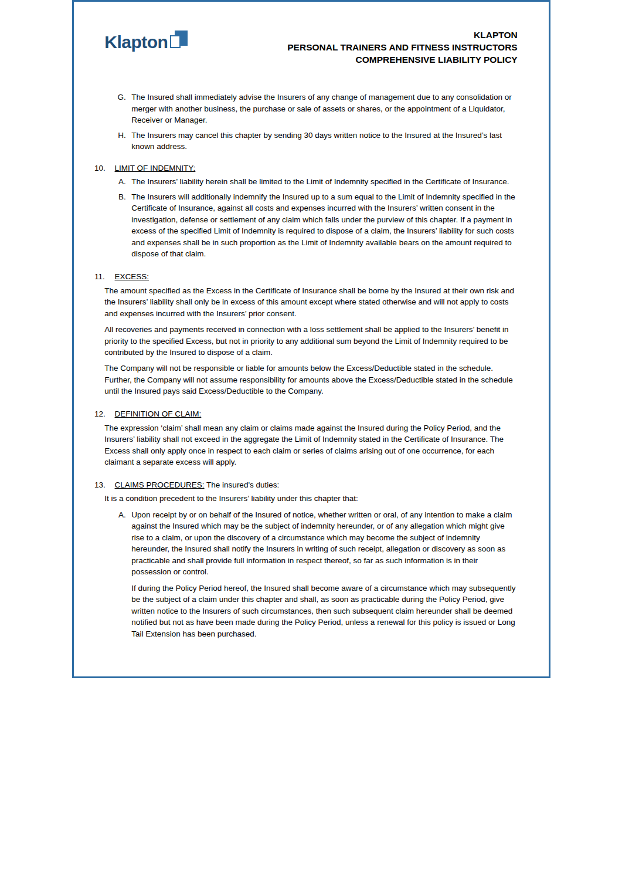Klapton
KLAPTON
PERSONAL TRAINERS AND FITNESS INSTRUCTORS
COMPREHENSIVE LIABILITY POLICY
The Insured shall immediately advise the Insurers of any change of management due to any consolidation or merger with another business, the purchase or sale of assets or shares, or the appointment of a Liquidator, Receiver or Manager.
The Insurers may cancel this chapter by sending 30 days written notice to the Insured at the Insured’s last known address.
10. LIMIT OF INDEMNITY:
The Insurers’ liability herein shall be limited to the Limit of Indemnity specified in the Certificate of Insurance.
The Insurers will additionally indemnify the Insured up to a sum equal to the Limit of Indemnity specified in the Certificate of Insurance, against all costs and expenses incurred with the Insurers’ written consent in the investigation, defense or settlement of any claim which falls under the purview of this chapter. If a payment in excess of the specified Limit of Indemnity is required to dispose of a claim, the Insurers’ liability for such costs and expenses shall be in such proportion as the Limit of Indemnity available bears on the amount required to dispose of that claim.
11. EXCESS:
The amount specified as the Excess in the Certificate of Insurance shall be borne by the Insured at their own risk and the Insurers’ liability shall only be in excess of this amount except where stated otherwise and will not apply to costs and expenses incurred with the Insurers’ prior consent.
All recoveries and payments received in connection with a loss settlement shall be applied to the Insurers’ benefit in priority to the specified Excess, but not in priority to any additional sum beyond the Limit of Indemnity required to be contributed by the Insured to dispose of a claim.
The Company will not be responsible or liable for amounts below the Excess/Deductible stated in the schedule. Further, the Company will not assume responsibility for amounts above the Excess/Deductible stated in the schedule until the Insured pays said Excess/Deductible to the Company.
12. DEFINITION OF CLAIM:
The expression ‘claim’ shall mean any claim or claims made against the Insured during the Policy Period, and the Insurers’ liability shall not exceed in the aggregate the Limit of Indemnity stated in the Certificate of Insurance. The Excess shall only apply once in respect to each claim or series of claims arising out of one occurrence, for each claimant a separate excess will apply.
13. CLAIMS PROCEDURES: The insured's duties:
It is a condition precedent to the Insurers’ liability under this chapter that:
Upon receipt by or on behalf of the Insured of notice, whether written or oral, of any intention to make a claim against the Insured which may be the subject of indemnity hereunder, or of any allegation which might give rise to a claim, or upon the discovery of a circumstance which may become the subject of indemnity hereunder, the Insured shall notify the Insurers in writing of such receipt, allegation or discovery as soon as practicable and shall provide full information in respect thereof, so far as such information is in their possession or control.
If during the Policy Period hereof, the Insured shall become aware of a circumstance which may subsequently be the subject of a claim under this chapter and shall, as soon as practicable during the Policy Period, give written notice to the Insurers of such circumstances, then such subsequent claim hereunder shall be deemed notified but not as have been made during the Policy Period, unless a renewal for this policy is issued or Long Tail Extension has been purchased.